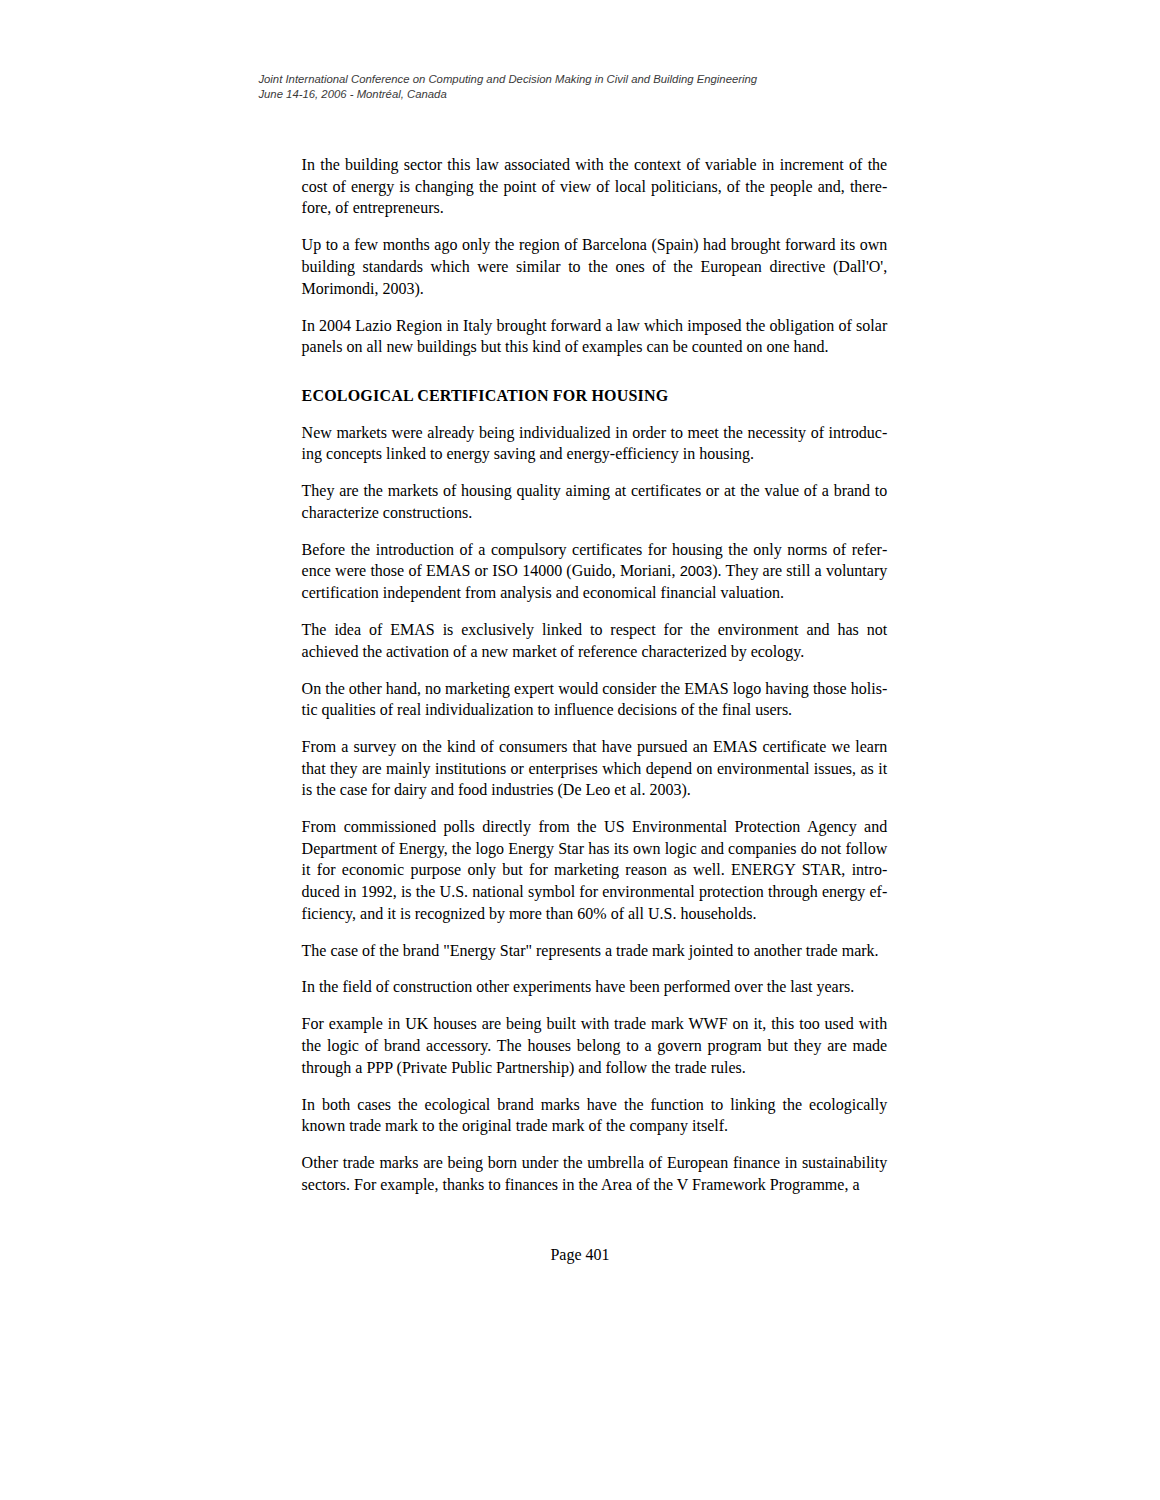Joint International Conference on Computing and Decision Making in Civil and Building Engineering
June 14-16, 2006 - Montréal, Canada
In the building sector this law associated with the context of variable in increment of the cost of energy is changing the point of view of local politicians, of the people and, therefore, of entrepreneurs.
Up to a few months ago only the region of Barcelona (Spain) had brought forward its own building standards which were similar to the ones of the European directive (Dall'O', Morimondi, 2003).
In 2004 Lazio Region in Italy brought forward a law which imposed the obligation of solar panels on all new buildings but this kind of examples can be counted on one hand.
ECOLOGICAL CERTIFICATION FOR HOUSING
New markets were already being individualized in order to meet the necessity of introducing concepts linked to energy saving and energy-efficiency in housing.
They are the markets of housing quality aiming at certificates or at the value of a brand to characterize constructions.
Before the introduction of a compulsory certificates for housing the only norms of reference were those of EMAS or ISO 14000 (Guido, Moriani, 2003). They are still a voluntary certification independent from analysis and economical financial valuation.
The idea of EMAS is exclusively linked to respect for the environment and has not achieved the activation of a new market of reference characterized by ecology.
On the other hand, no marketing expert would consider the EMAS logo having those holistic qualities of real individualization to influence decisions of the final users.
From a survey on the kind of consumers that have pursued an EMAS certificate we learn that they are mainly institutions or enterprises which depend on environmental issues, as it is the case for dairy and food industries (De Leo et al. 2003).
From commissioned polls directly from the US Environmental Protection Agency and Department of Energy, the logo Energy Star has its own logic and companies do not follow it for economic purpose only but for marketing reason as well. ENERGY STAR, introduced in 1992, is the U.S. national symbol for environmental protection through energy efficiency, and it is recognized by more than 60% of all U.S. households.
The case of the brand "Energy Star" represents a trade mark jointed to another trade mark.
In the field of construction other experiments have been performed over the last years.
For example in UK houses are being built with trade mark WWF on it, this too used with the logic of brand accessory. The houses belong to a govern program but they are made through a PPP (Private Public Partnership) and follow the trade rules.
In both cases the ecological brand marks have the function to linking the ecologically known trade mark to the original trade mark of the company itself.
Other trade marks are being born under the umbrella of European finance in sustainability sectors. For example, thanks to finances in the Area of the V Framework Programme, a
Page 401